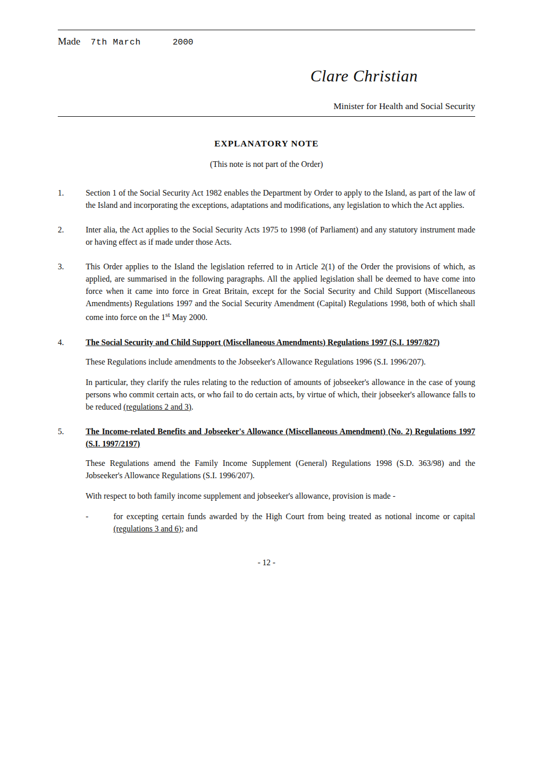Made 7th March 2000
Clare Christian
Minister for Health and Social Security
EXPLANATORY NOTE
(This note is not part of the Order)
Section 1 of the Social Security Act 1982 enables the Department by Order to apply to the Island, as part of the law of the Island and incorporating the exceptions, adaptations and modifications, any legislation to which the Act applies.
Inter alia, the Act applies to the Social Security Acts 1975 to 1998 (of Parliament) and any statutory instrument made or having effect as if made under those Acts.
This Order applies to the Island the legislation referred to in Article 2(1) of the Order the provisions of which, as applied, are summarised in the following paragraphs. All the applied legislation shall be deemed to have come into force when it came into force in Great Britain, except for the Social Security and Child Support (Miscellaneous Amendments) Regulations 1997 and the Social Security Amendment (Capital) Regulations 1998, both of which shall come into force on the 1st May 2000.
The Social Security and Child Support (Miscellaneous Amendments) Regulations 1997 (S.I. 1997/827)
These Regulations include amendments to the Jobseeker's Allowance Regulations 1996 (S.I. 1996/207).
In particular, they clarify the rules relating to the reduction of amounts of jobseeker's allowance in the case of young persons who commit certain acts, or who fail to do certain acts, by virtue of which, their jobseeker's allowance falls to be reduced (regulations 2 and 3).
The Income-related Benefits and Jobseeker's Allowance (Miscellaneous Amendment) (No. 2) Regulations 1997 (S.I. 1997/2197)
These Regulations amend the Family Income Supplement (General) Regulations 1998 (S.D. 363/98) and the Jobseeker's Allowance Regulations (S.I. 1996/207).
With respect to both family income supplement and jobseeker's allowance, provision is made -
for excepting certain funds awarded by the High Court from being treated as notional income or capital (regulations 3 and 6); and
- 12 -